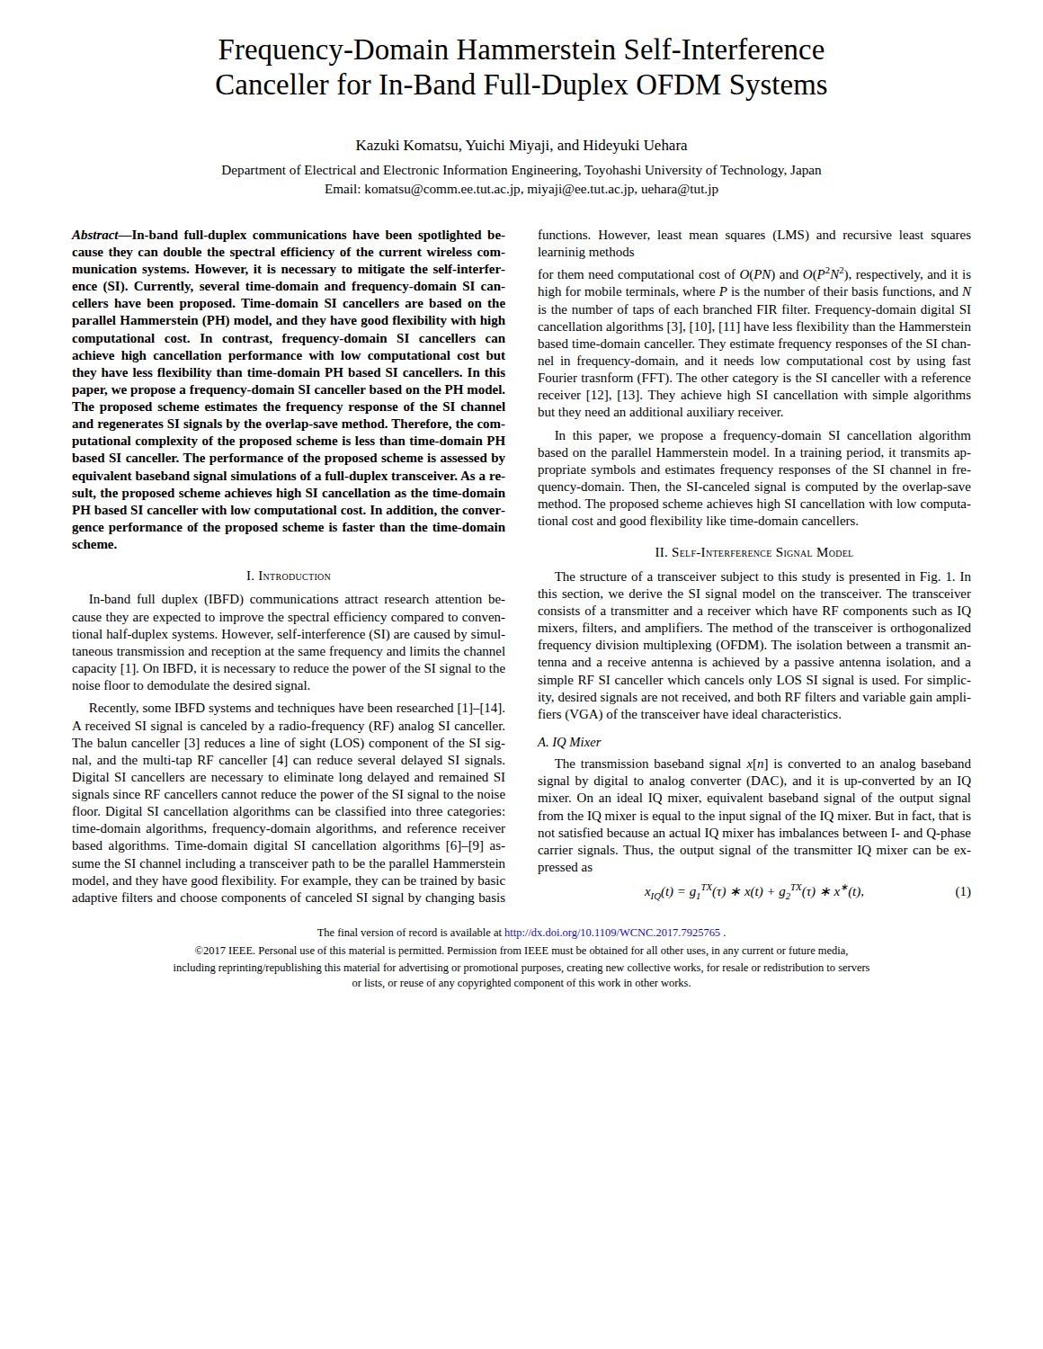Frequency-Domain Hammerstein Self-Interference
Canceller for In-Band Full-Duplex OFDM Systems
Kazuki Komatsu, Yuichi Miyaji, and Hideyuki Uehara
Department of Electrical and Electronic Information Engineering, Toyohashi University of Technology, Japan
Email: komatsu@comm.ee.tut.ac.jp, miyaji@ee.tut.ac.jp, uehara@tut.jp
Abstract—In-band full-duplex communications have been spotlighted because they can double the spectral efficiency of the current wireless communication systems. However, it is necessary to mitigate the self-interference (SI). Currently, several time-domain and frequency-domain SI cancellers have been proposed. Time-domain SI cancellers are based on the parallel Hammerstein (PH) model, and they have good flexibility with high computational cost. In contrast, frequency-domain SI cancellers can achieve high cancellation performance with low computational cost but they have less flexibility than time-domain PH based SI cancellers. In this paper, we propose a frequency-domain SI canceller based on the PH model. The proposed scheme estimates the frequency response of the SI channel and regenerates SI signals by the overlap-save method. Therefore, the computational complexity of the proposed scheme is less than time-domain PH based SI canceller. The performance of the proposed scheme is assessed by equivalent baseband signal simulations of a full-duplex transceiver. As a result, the proposed scheme achieves high SI cancellation as the time-domain PH based SI canceller with low computational cost. In addition, the convergence performance of the proposed scheme is faster than the time-domain scheme.
I. Introduction
In-band full duplex (IBFD) communications attract research attention because they are expected to improve the spectral efficiency compared to conventional half-duplex systems. However, self-interference (SI) are caused by simultaneous transmission and reception at the same frequency and limits the channel capacity [1]. On IBFD, it is necessary to reduce the power of the SI signal to the noise floor to demodulate the desired signal.
Recently, some IBFD systems and techniques have been researched [1]–[14]. A received SI signal is canceled by a radio-frequency (RF) analog SI canceller. The balun canceller [3] reduces a line of sight (LOS) component of the SI signal, and the multi-tap RF canceller [4] can reduce several delayed SI signals. Digital SI cancellers are necessary to eliminate long delayed and remained SI signals since RF cancellers cannot reduce the power of the SI signal to the noise floor. Digital SI cancellation algorithms can be classified into three categories: time-domain algorithms, frequency-domain algorithms, and reference receiver based algorithms. Time-domain digital SI cancellation algorithms [6]–[9] assume the SI channel including a transceiver path to be the parallel Hammerstein model, and they have good flexibility. For example, they can be trained by basic adaptive filters and choose components of canceled SI signal by changing basis functions. However, least mean squares (LMS) and recursive least squares learninig methods
for them need computational cost of O(PN) and O(P2N2), respectively, and it is high for mobile terminals, where P is the number of their basis functions, and N is the number of taps of each branched FIR filter. Frequency-domain digital SI cancellation algorithms [3], [10], [11] have less flexibility than the Hammerstein based time-domain canceller. They estimate frequency responses of the SI channel in frequency-domain, and it needs low computational cost by using fast Fourier trasnform (FFT). The other category is the SI canceller with a reference receiver [12], [13]. They achieve high SI cancellation with simple algorithms but they need an additional auxiliary receiver.
In this paper, we propose a frequency-domain SI cancellation algorithm based on the parallel Hammerstein model. In a training period, it transmits appropriate symbols and estimates frequency responses of the SI channel in frequency-domain. Then, the SI-canceled signal is computed by the overlap-save method. The proposed scheme achieves high SI cancellation with low computational cost and good flexibility like time-domain cancellers.
II. Self-Interference Signal Model
The structure of a transceiver subject to this study is presented in Fig. 1. In this section, we derive the SI signal model on the transceiver. The transceiver consists of a transmitter and a receiver which have RF components such as IQ mixers, filters, and amplifiers. The method of the transceiver is orthogonalized frequency division multiplexing (OFDM). The isolation between a transmit antenna and a receive antenna is achieved by a passive antenna isolation, and a simple RF SI canceller which cancels only LOS SI signal is used. For simplicity, desired signals are not received, and both RF filters and variable gain amplifiers (VGA) of the transceiver have ideal characteristics.
A. IQ Mixer
The transmission baseband signal x[n] is converted to an analog baseband signal by digital to analog converter (DAC), and it is up-converted by an IQ mixer. On an ideal IQ mixer, equivalent baseband signal of the output signal from the IQ mixer is equal to the input signal of the IQ mixer. But in fact, that is not satisfied because an actual IQ mixer has imbalances between I- and Q-phase carrier signals. Thus, the output signal of the transmitter IQ mixer can be expressed as
xIQ(t) = g1TX(τ) ∗ x(t) + g2TX(τ) ∗ x∗(t),(1)
The final version of record is available at http://dx.doi.org/10.1109/WCNC.2017.7925765 .
©2017 IEEE. Personal use of this material is permitted. Permission from IEEE must be obtained for all other uses, in any current or future media,
including reprinting/republishing this material for advertising or promotional purposes, creating new collective works, for resale or redistribution to servers
or lists, or reuse of any copyrighted component of this work in other works.